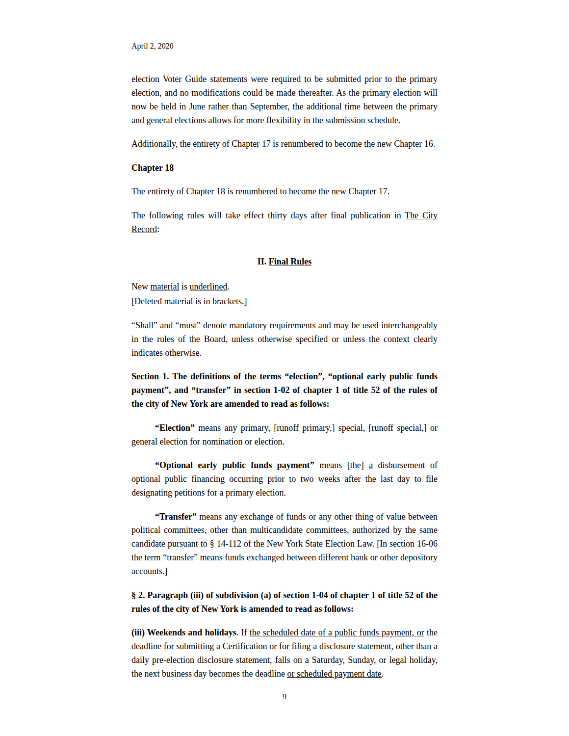April 2, 2020
election Voter Guide statements were required to be submitted prior to the primary election, and no modifications could be made thereafter. As the primary election will now be held in June rather than September, the additional time between the primary and general elections allows for more flexibility in the submission schedule.
Additionally, the entirety of Chapter 17 is renumbered to become the new Chapter 16.
Chapter 18
The entirety of Chapter 18 is renumbered to become the new Chapter 17.
The following rules will take effect thirty days after final publication in The City Record:
II. Final Rules
New material is underlined.
[Deleted material is in brackets.]
“Shall” and “must” denote mandatory requirements and may be used interchangeably in the rules of the Board, unless otherwise specified or unless the context clearly indicates otherwise.
Section 1. The definitions of the terms “election”, “optional early public funds payment”, and “transfer” in section 1-02 of chapter 1 of title 52 of the rules of the city of New York are amended to read as follows:
“Election” means any primary, [runoff primary,] special, [runoff special,] or general election for nomination or election.
“Optional early public funds payment” means [the] a disbursement of optional public financing occurring prior to two weeks after the last day to file designating petitions for a primary election.
“Transfer” means any exchange of funds or any other thing of value between political committees, other than multicandidate committees, authorized by the same candidate pursuant to § 14-112 of the New York State Election Law. [In section 16-06 the term “transfer” means funds exchanged between different bank or other depository accounts.]
§ 2. Paragraph (iii) of subdivision (a) of section 1-04 of chapter 1 of title 52 of the rules of the city of New York is amended to read as follows:
(iii) Weekends and holidays. If the scheduled date of a public funds payment, or the deadline for submitting a Certification or for filing a disclosure statement, other than a daily pre-election disclosure statement, falls on a Saturday, Sunday, or legal holiday, the next business day becomes the deadline or scheduled payment date.
9